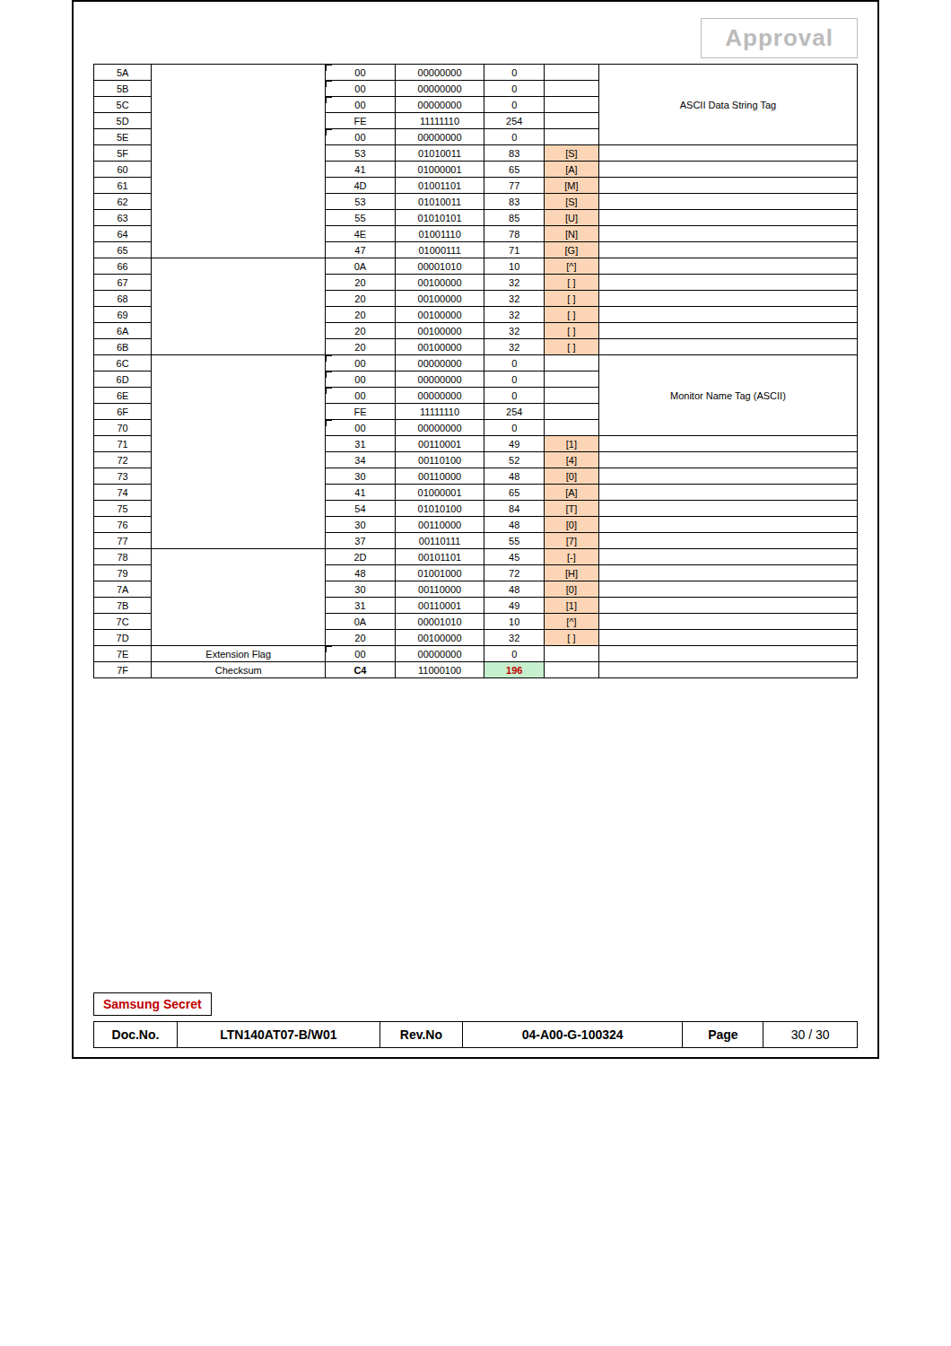Approval
| 5A | | 00 | 00000000 | 0 | | ASCII Data String Tag |
| 5B | 00 | 00000000 | 0 | |
| 5C | 00 | 00000000 | 0 | |
| 5D | FE | 11111110 | 254 | |
| 5E | 00 | 00000000 | 0 | |
| 5F | 53 | 01010011 | 83 | [S] | |
| 60 | 41 | 01000001 | 65 | [A] | |
| 61 | 4D | 01001101 | 77 | [M] | |
| 62 | 53 | 01010011 | 83 | [S] | |
| 63 | 55 | 01010101 | 85 | [U] | |
| 64 | 4E | 01001110 | 78 | [N] | |
| 65 | 47 | 01000111 | 71 | [G] | |
| 66 | | 0A | 00001010 | 10 | [^] | |
| 67 | 20 | 00100000 | 32 | [ ] | |
| 68 | 20 | 00100000 | 32 | [ ] | |
| 69 | 20 | 00100000 | 32 | [ ] | |
| 6A | 20 | 00100000 | 32 | [ ] | |
| 6B | 20 | 00100000 | 32 | [ ] | |
| 6C | | 00 | 00000000 | 0 | | Monitor Name Tag (ASCII) |
| 6D | 00 | 00000000 | 0 | |
| 6E | 00 | 00000000 | 0 | |
| 6F | FE | 11111110 | 254 | |
| 70 | 00 | 00000000 | 0 | |
| 71 | 31 | 00110001 | 49 | [1] | |
| 72 | 34 | 00110100 | 52 | [4] | |
| 73 | 30 | 00110000 | 48 | [0] | |
| 74 | 41 | 01000001 | 65 | [A] | |
| 75 | 54 | 01010100 | 84 | [T] | |
| 76 | 30 | 00110000 | 48 | [0] | |
| 77 | 37 | 00110111 | 55 | [7] | |
| 78 | | 2D | 00101101 | 45 | [-] | |
| 79 | 48 | 01001000 | 72 | [H] | |
| 7A | 30 | 00110000 | 48 | [0] | |
| 7B | 31 | 00110001 | 49 | [1] | |
| 7C | 0A | 00001010 | 10 | [^] | |
| 7D | 20 | 00100000 | 32 | [ ] | |
| 7E | Extension Flag | 00 | 00000000 | 0 | | |
| 7F | Checksum | C4 | 11000100 | 196 | | |
Samsung Secret
| Doc.No. | LTN140AT07-B/W01 | Rev.No | 04-A00-G-100324 | Page | 30 / 30 |